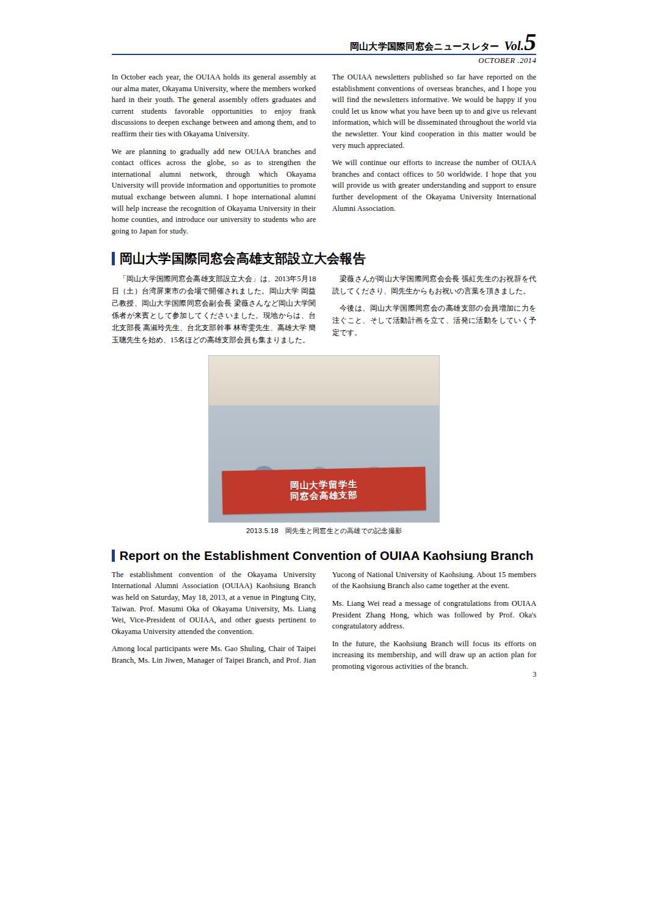岡山大学国際同窓会ニュースレター Vol.5
OCTOBER .2014
In October each year, the OUIAA holds its general assembly at our alma mater, Okayama University, where the members worked hard in their youth. The general assembly offers graduates and current students favorable opportunities to enjoy frank discussions to deepen exchange between and among them, and to reaffirm their ties with Okayama University.
We are planning to gradually add new OUIAA branches and contact offices across the globe, so as to strengthen the international alumni network, through which Okayama University will provide information and opportunities to promote mutual exchange between alumni. I hope international alumni will help increase the recognition of Okayama University in their home counties, and introduce our university to students who are going to Japan for study.
The OUIAA newsletters published so far have reported on the establishment conventions of overseas branches, and I hope you will find the newsletters informative. We would be happy if you could let us know what you have been up to and give us relevant information, which will be disseminated throughout the world via the newsletter. Your kind cooperation in this matter would be very much appreciated.
We will continue our efforts to increase the number of OUIAA branches and contact offices to 50 worldwide. I hope that you will provide us with greater understanding and support to ensure further development of the Okayama University International Alumni Association.
岡山大学国際同窓会高雄支部設立大会報告
「岡山大学国際同窓会高雄支部設立大会」は、2013年5月18日（土）台湾屏東市の会場で開催されました。岡山大学 岡益己教授、岡山大学国際同窓会副会長 梁薇さんなど岡山大学関係者が来賓として参加してくださいました。現地からは、台北支部長 高淑玲先生、台北支部幹事 林寄雯先生、高雄大学 簡玉聰先生を始め、15名ほどの高雄支部会員も集まりました。
梁薇さんが岡山大学国際同窓会会長 張紅先生のお祝辞を代読してくださり、岡先生からもお祝いの言葉を頂きました。
今後は、岡山大学国際同窓会の高雄支部の会員増加に力を注ぐこと、そして活動計画を立て、活発に活動をしていく予定です。
岡山大学留学生
同窓会高雄支部
2013.5.18　岡先生と同窓生との高雄での記念撮影
Report on the Establishment Convention of OUIAA Kaohsiung Branch
The establishment convention of the Okayama University International Alumni Association (OUIAA) Kaohsiung Branch was held on Saturday, May 18, 2013, at a venue in Pingtung City, Taiwan. Prof. Masumi Oka of Okayama University, Ms. Liang Wei, Vice-President of OUIAA, and other guests pertinent to Okayama University attended the convention.
Among local participants were Ms. Gao Shuling, Chair of Taipei Branch, Ms. Lin Jiwen, Manager of Taipei Branch, and Prof. Jian Yucong of National University of Kaohsiung. About 15 members of the Kaohsiung Branch also came together at the event.
Ms. Liang Wei read a message of congratulations from OUIAA President Zhang Hong, which was followed by Prof. Oka's congratulatory address.
In the future, the Kaohsiung Branch will focus its efforts on increasing its membership, and will draw up an action plan for promoting vigorous activities of the branch.
3